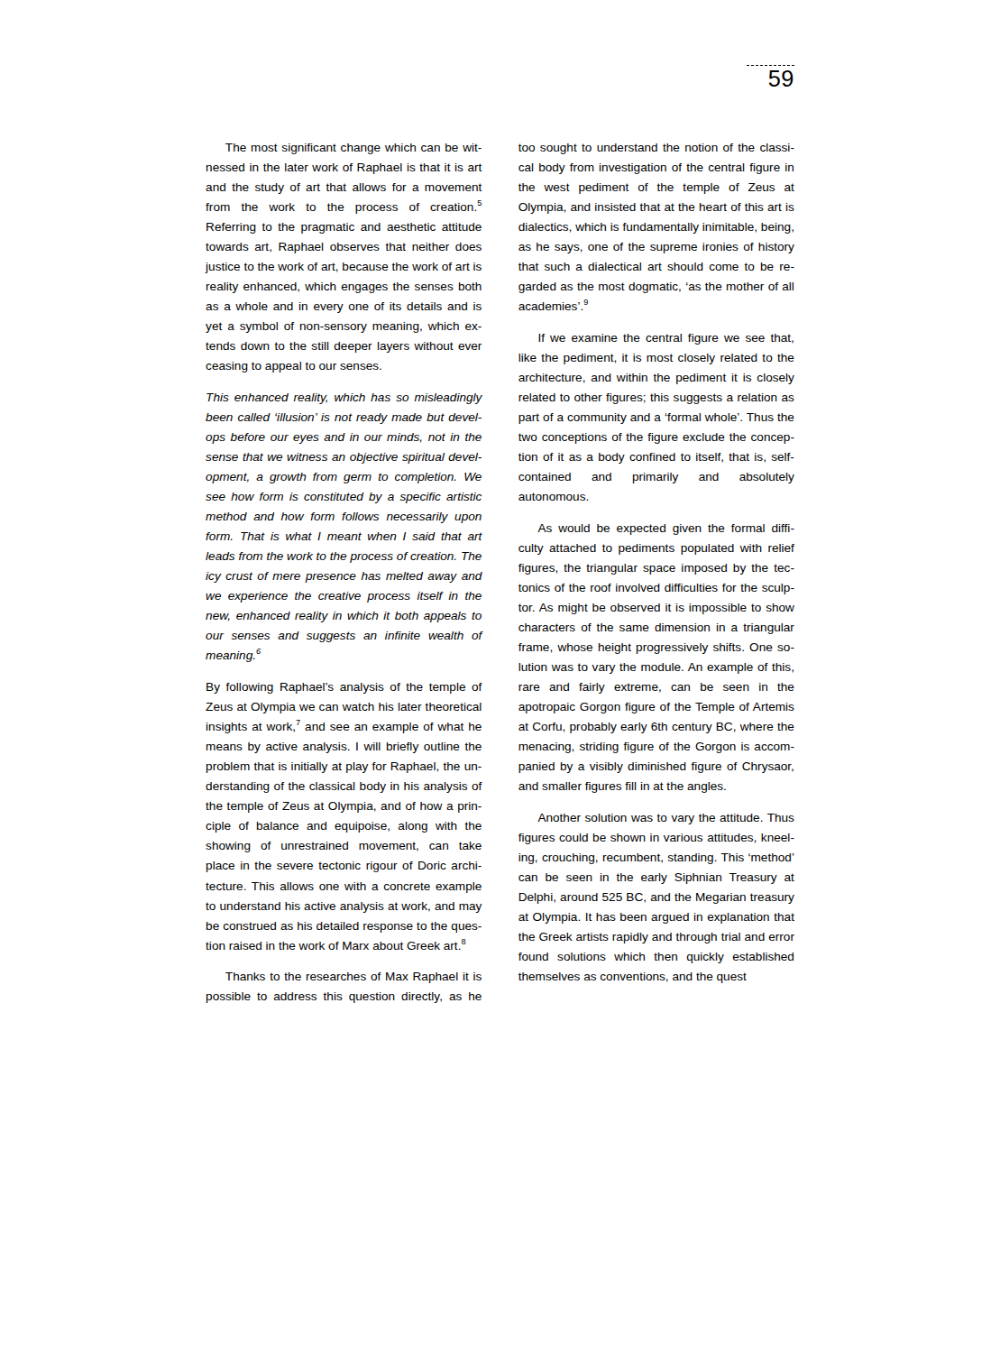59
The most significant change which can be witnessed in the later work of Raphael is that it is art and the study of art that allows for a movement from the work to the process of creation.5 Referring to the pragmatic and aesthetic attitude towards art, Raphael observes that neither does justice to the work of art, because the work of art is reality enhanced, which engages the senses both as a whole and in every one of its details and is yet a symbol of non-sensory meaning, which extends down to the still deeper layers without ever ceasing to appeal to our senses.
This enhanced reality, which has so misleadingly been called ‘illusion’ is not ready made but develops before our eyes and in our minds, not in the sense that we witness an objective spiritual development, a growth from germ to completion. We see how form is constituted by a specific artistic method and how form follows necessarily upon form. That is what I meant when I said that art leads from the work to the process of creation. The icy crust of mere presence has melted away and we experience the creative process itself in the new, enhanced reality in which it both appeals to our senses and suggests an infinite wealth of meaning.6
By following Raphael’s analysis of the temple of Zeus at Olympia we can watch his later theoretical insights at work,7 and see an example of what he means by active analysis. I will briefly outline the problem that is initially at play for Raphael, the understanding of the classical body in his analysis of the temple of Zeus at Olympia, and of how a principle of balance and equipoise, along with the showing of unrestrained movement, can take place in the severe tectonic rigour of Doric architecture. This allows one with a concrete example to understand his active analysis at work, and may be construed as his detailed response to the question raised in the work of Marx about Greek art.8
Thanks to the researches of Max Raphael it is possible to address this question directly, as he too sought to understand the notion of the classical body from investigation of the central figure in the west pediment of the temple of Zeus at Olympia, and insisted that at the heart of this art is dialectics, which is fundamentally inimitable, being, as he says, one of the supreme ironies of history that such a dialectical art should come to be regarded as the most dogmatic, ‘as the mother of all academies’.9
If we examine the central figure we see that, like the pediment, it is most closely related to the architecture, and within the pediment it is closely related to other figures; this suggests a relation as part of a community and a ‘formal whole’. Thus the two conceptions of the figure exclude the conception of it as a body confined to itself, that is, self-contained and primarily and absolutely autonomous.
As would be expected given the formal difficulty attached to pediments populated with relief figures, the triangular space imposed by the tectonics of the roof involved difficulties for the sculptor. As might be observed it is impossible to show characters of the same dimension in a triangular frame, whose height progressively shifts. One solution was to vary the module. An example of this, rare and fairly extreme, can be seen in the apotropaic Gorgon figure of the Temple of Artemis at Corfu, probably early 6th century BC, where the menacing, striding figure of the Gorgon is accompanied by a visibly diminished figure of Chrysaor, and smaller figures fill in at the angles.
Another solution was to vary the attitude. Thus figures could be shown in various attitudes, kneeling, crouching, recumbent, standing. This ‘method’ can be seen in the early Siphnian Treasury at Delphi, around 525 BC, and the Megarian treasury at Olympia. It has been argued in explanation that the Greek artists rapidly and through trial and error found solutions which then quickly established themselves as conventions, and the quest